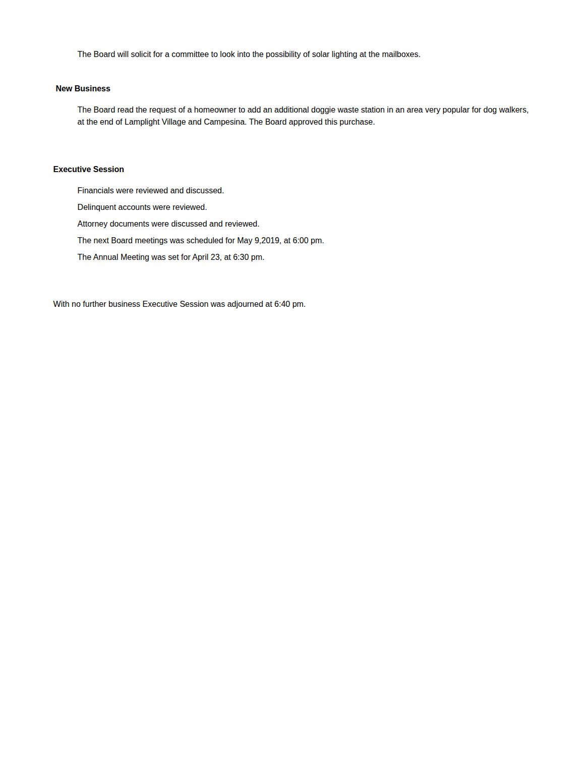The Board will solicit for a committee to look into the possibility of solar lighting at the mailboxes.
New Business
The Board read the request of a homeowner to add an additional doggie waste station in an area very popular for dog walkers, at the end of Lamplight Village and Campesina. The Board approved this purchase.
Executive Session
Financials were reviewed and discussed.
Delinquent accounts were reviewed.
Attorney documents were discussed and reviewed.
The next Board meetings was scheduled for May 9,2019, at 6:00 pm.
The Annual Meeting was set for April 23, at 6:30 pm.
With no further business Executive Session was adjourned at 6:40 pm.